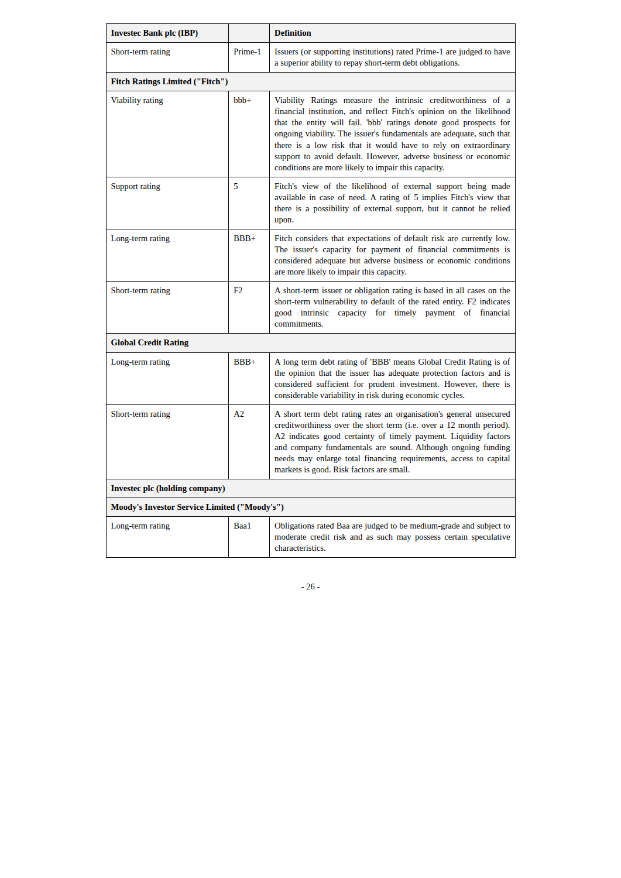| Investec Bank plc (IBP) | | Definition |
| Short-term rating | Prime-1 | Issuers (or supporting institutions) rated Prime-1 are judged to have a superior ability to repay short-term debt obligations. |
| Fitch Ratings Limited ("Fitch") |
| Viability rating | bbb+ | Viability Ratings measure the intrinsic creditworthiness of a financial institution, and reflect Fitch's opinion on the likelihood that the entity will fail. 'bbb' ratings denote good prospects for ongoing viability. The issuer's fundamentals are adequate, such that there is a low risk that it would have to rely on extraordinary support to avoid default. However, adverse business or economic conditions are more likely to impair this capacity. |
| Support rating | 5 | Fitch's view of the likelihood of external support being made available in case of need. A rating of 5 implies Fitch's view that there is a possibility of external support, but it cannot be relied upon. |
| Long-term rating | BBB+ | Fitch considers that expectations of default risk are currently low. The issuer's capacity for payment of financial commitments is considered adequate but adverse business or economic conditions are more likely to impair this capacity. |
| Short-term rating | F2 | A short-term issuer or obligation rating is based in all cases on the short-term vulnerability to default of the rated entity. F2 indicates good intrinsic capacity for timely payment of financial commitments. |
| Global Credit Rating |
| Long-term rating | BBB+ | A long term debt rating of 'BBB' means Global Credit Rating is of the opinion that the issuer has adequate protection factors and is considered sufficient for prudent investment. However, there is considerable variability in risk during economic cycles. |
| Short-term rating | A2 | A short term debt rating rates an organisation's general unsecured creditworthiness over the short term (i.e. over a 12 month period). A2 indicates good certainty of timely payment. Liquidity factors and company fundamentals are sound. Although ongoing funding needs may enlarge total financing requirements, access to capital markets is good. Risk factors are small. |
| Investec plc (holding company) |
| Moody's Investor Service Limited ("Moody's") |
| Long-term rating | Baa1 | Obligations rated Baa are judged to be medium-grade and subject to moderate credit risk and as such may possess certain speculative characteristics. |
- 26 -